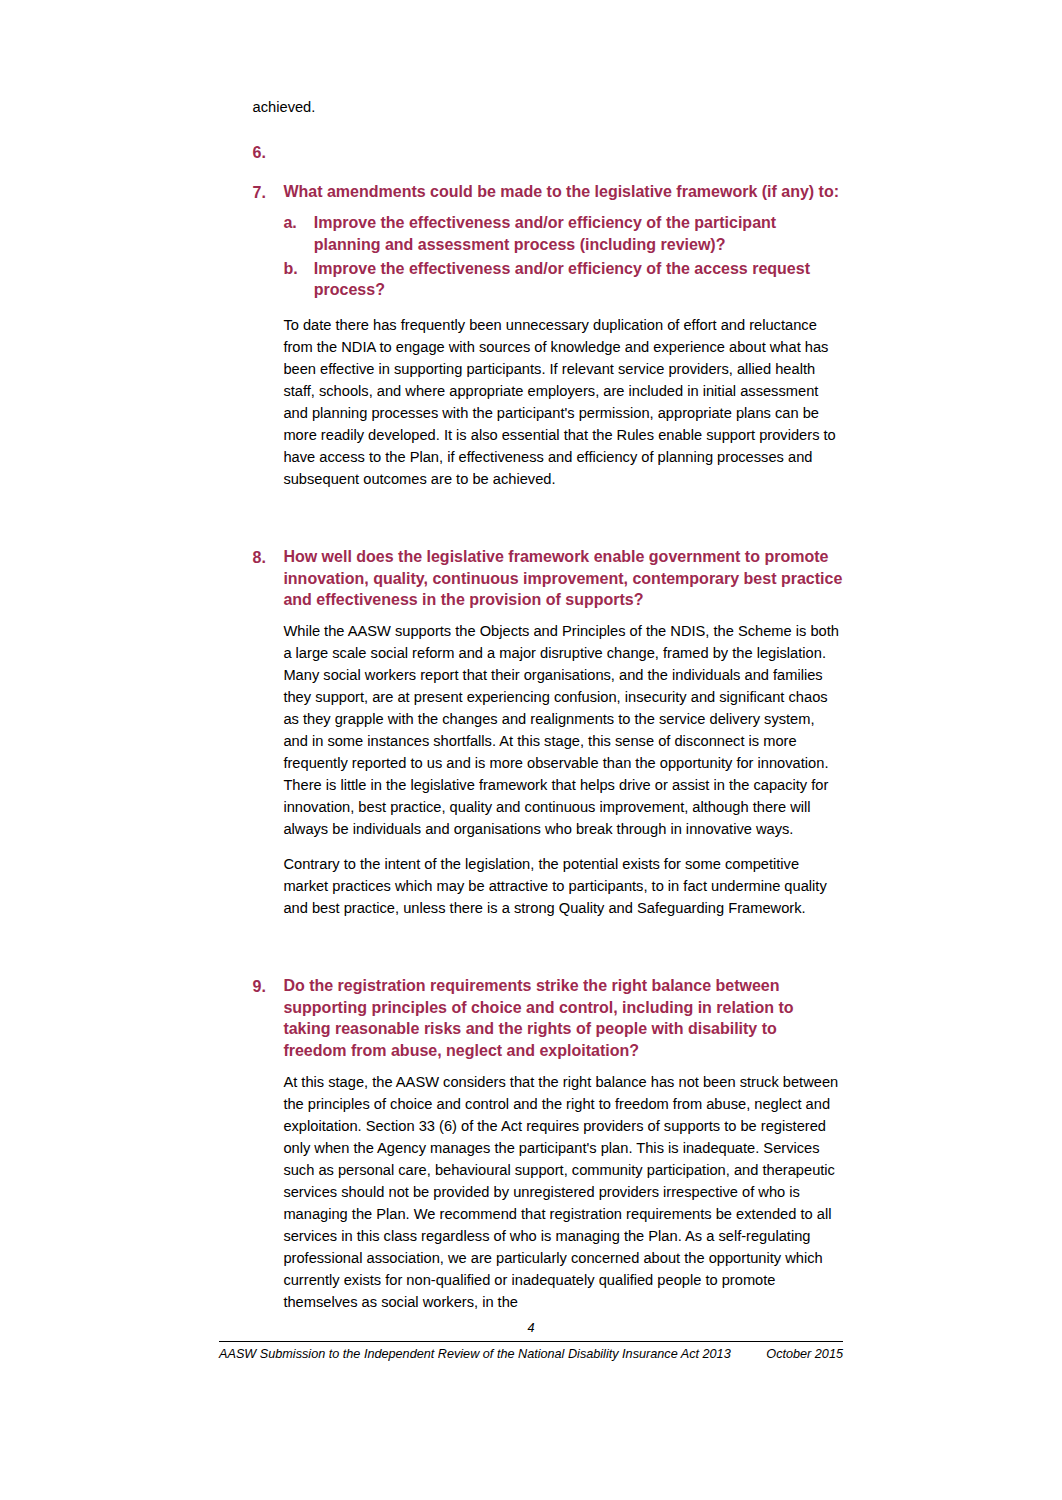achieved.
What amendments could be made to the legislative framework (if any) to:
Improve the effectiveness and/or efficiency of the participant planning and assessment process (including review)?
Improve the effectiveness and/or efficiency of the access request process?
To date there has frequently been unnecessary duplication of effort and reluctance from the NDIA to engage with sources of knowledge and experience about what has been effective in supporting participants. If relevant service providers, allied health staff, schools, and where appropriate employers, are included in initial assessment and planning processes with the participant's permission, appropriate plans can be more readily developed. It is also essential that the Rules enable support providers to have access to the Plan, if effectiveness and efficiency of planning processes and subsequent outcomes are to be achieved.
How well does the legislative framework enable government to promote innovation, quality, continuous improvement, contemporary best practice and effectiveness in the provision of supports?
While the AASW supports the Objects and Principles of the NDIS, the Scheme is both a large scale social reform and a major disruptive change, framed by the legislation. Many social workers report that their organisations, and the individuals and families they support, are at present experiencing confusion, insecurity and significant chaos as they grapple with the changes and realignments to the service delivery system, and in some instances shortfalls. At this stage, this sense of disconnect is more frequently reported to us and is more observable than the opportunity for innovation. There is little in the legislative framework that helps drive or assist in the capacity for innovation, best practice, quality and continuous improvement, although there will always be individuals and organisations who break through in innovative ways.
Contrary to the intent of the legislation, the potential exists for some competitive market practices which may be attractive to participants, to in fact undermine quality and best practice, unless there is a strong Quality and Safeguarding Framework.
Do the registration requirements strike the right balance between supporting principles of choice and control, including in relation to taking reasonable risks and the rights of people with disability to freedom from abuse, neglect and exploitation?
At this stage, the AASW considers that the right balance has not been struck between the principles of choice and control and the right to freedom from abuse, neglect and exploitation. Section 33 (6) of the Act requires providers of supports to be registered only when the Agency manages the participant's plan. This is inadequate. Services such as personal care, behavioural support, community participation, and therapeutic services should not be provided by unregistered providers irrespective of who is managing the Plan. We recommend that registration requirements be extended to all services in this class regardless of who is managing the Plan. As a self-regulating professional association, we are particularly concerned about the opportunity which currently exists for non-qualified or inadequately qualified people to promote themselves as social workers, in the
4
AASW Submission to the Independent Review of the National Disability Insurance Act 2013 October 2015